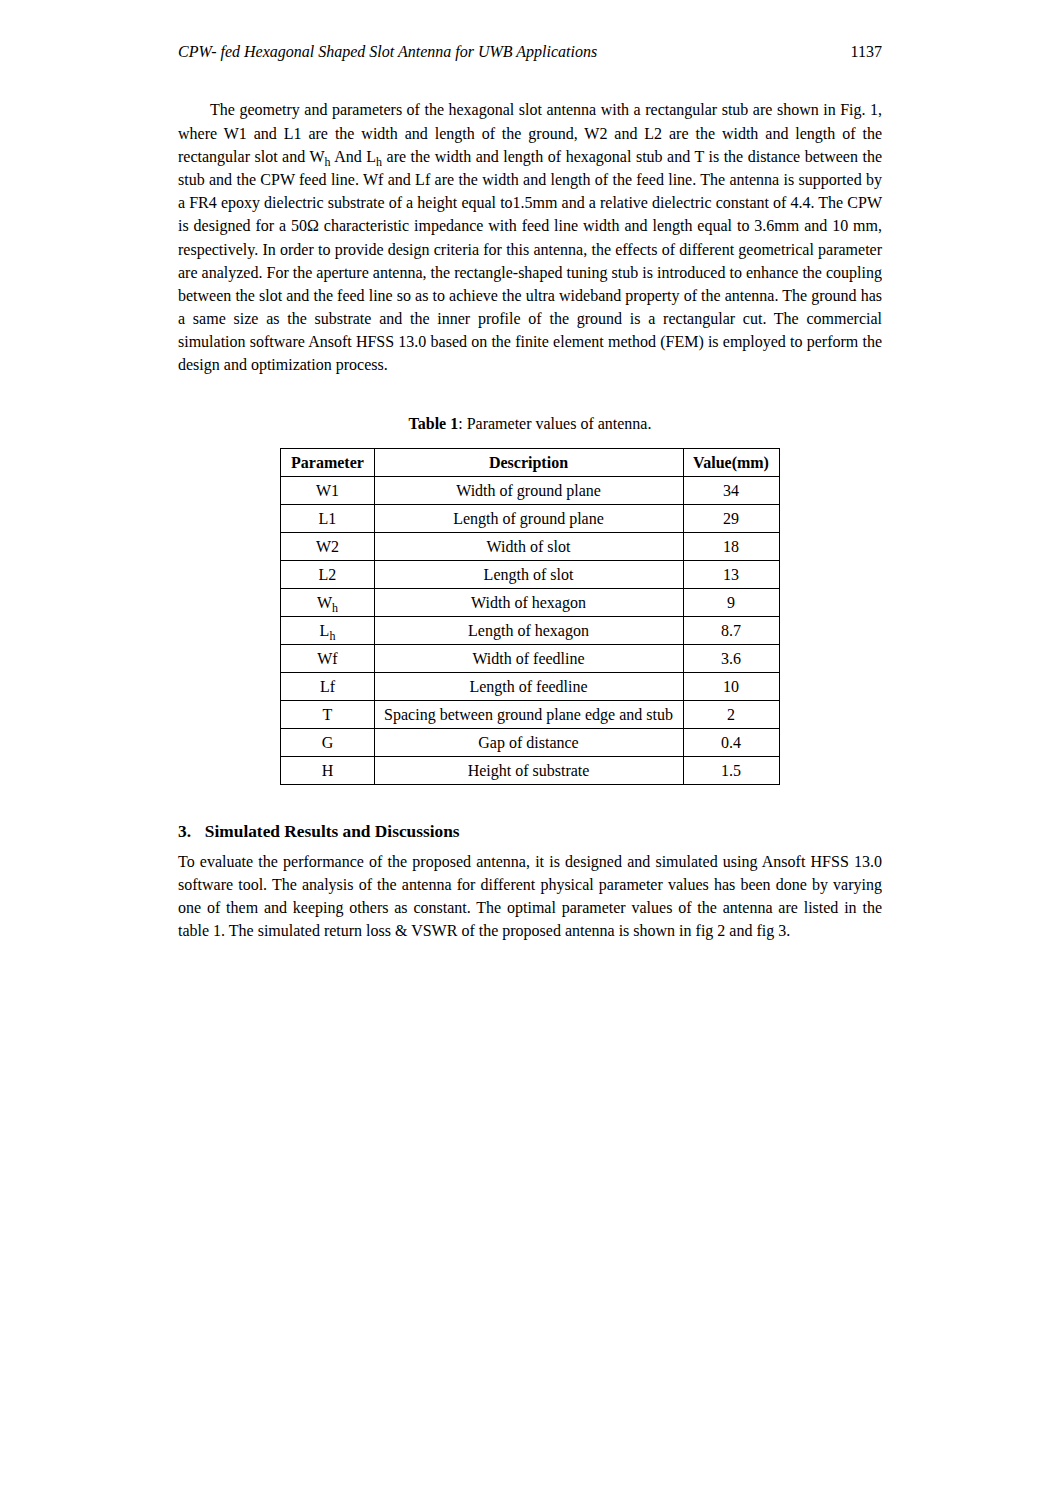CPW- fed Hexagonal Shaped Slot Antenna for UWB Applications 1137
The geometry and parameters of the hexagonal slot antenna with a rectangular stub are shown in Fig. 1, where W1 and L1 are the width and length of the ground, W2 and L2 are the width and length of the rectangular slot and Wh And Lh are the width and length of hexagonal stub and T is the distance between the stub and the CPW feed line. Wf and Lf are the width and length of the feed line. The antenna is supported by a FR4 epoxy dielectric substrate of a height equal to1.5mm and a relative dielectric constant of 4.4. The CPW is designed for a 50Ω characteristic impedance with feed line width and length equal to 3.6mm and 10 mm, respectively. In order to provide design criteria for this antenna, the effects of different geometrical parameter are analyzed. For the aperture antenna, the rectangle-shaped tuning stub is introduced to enhance the coupling between the slot and the feed line so as to achieve the ultra wideband property of the antenna. The ground has a same size as the substrate and the inner profile of the ground is a rectangular cut. The commercial simulation software Ansoft HFSS 13.0 based on the finite element method (FEM) is employed to perform the design and optimization process.
Table 1: Parameter values of antenna.
| Parameter | Description | Value(mm) |
| --- | --- | --- |
| W1 | Width of ground plane | 34 |
| L1 | Length of ground plane | 29 |
| W2 | Width of slot | 18 |
| L2 | Length of slot | 13 |
| W h | Width of hexagon | 9 |
| L h | Length of hexagon | 8.7 |
| Wf | Width of feedline | 3.6 |
| Lf | Length of feedline | 10 |
| T | Spacing between ground plane edge and stub | 2 |
| G | Gap of distance | 0.4 |
| H | Height of substrate | 1.5 |
3. Simulated Results and Discussions
To evaluate the performance of the proposed antenna, it is designed and simulated using Ansoft HFSS 13.0 software tool. The analysis of the antenna for different physical parameter values has been done by varying one of them and keeping others as constant. The optimal parameter values of the antenna are listed in the table 1. The simulated return loss & VSWR of the proposed antenna is shown in fig 2 and fig 3.